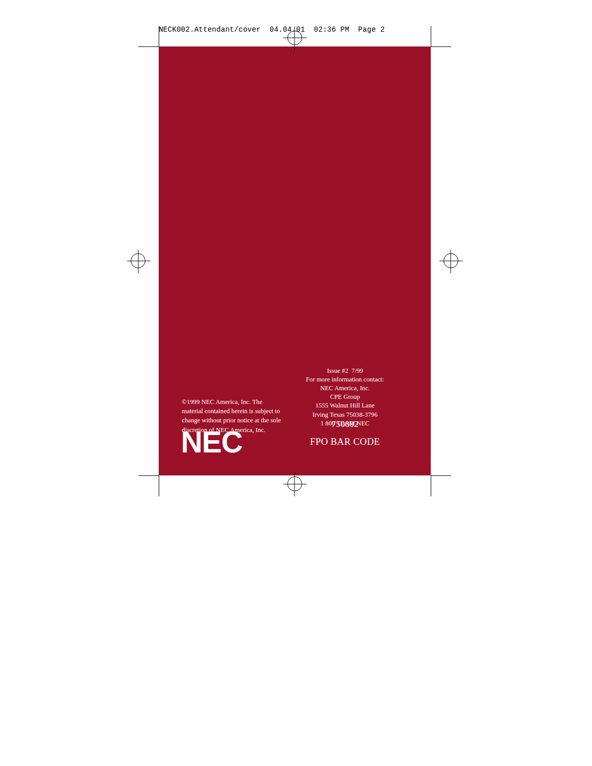NECK002.Attendant/cover 04.04.01 02:36 PM Page 2
©1999 NEC America, Inc. The material contained herein is subject to change without prior notice at the sole discretion of NEC America, Inc.
NEC
Issue #2 7/99
For more information contact:
NEC America, Inc.
CPE Group
1555 Walnut Hill Lane
Irving Texas 75038-3796
1 800 TEAM NEC
750802
FPO BAR CODE